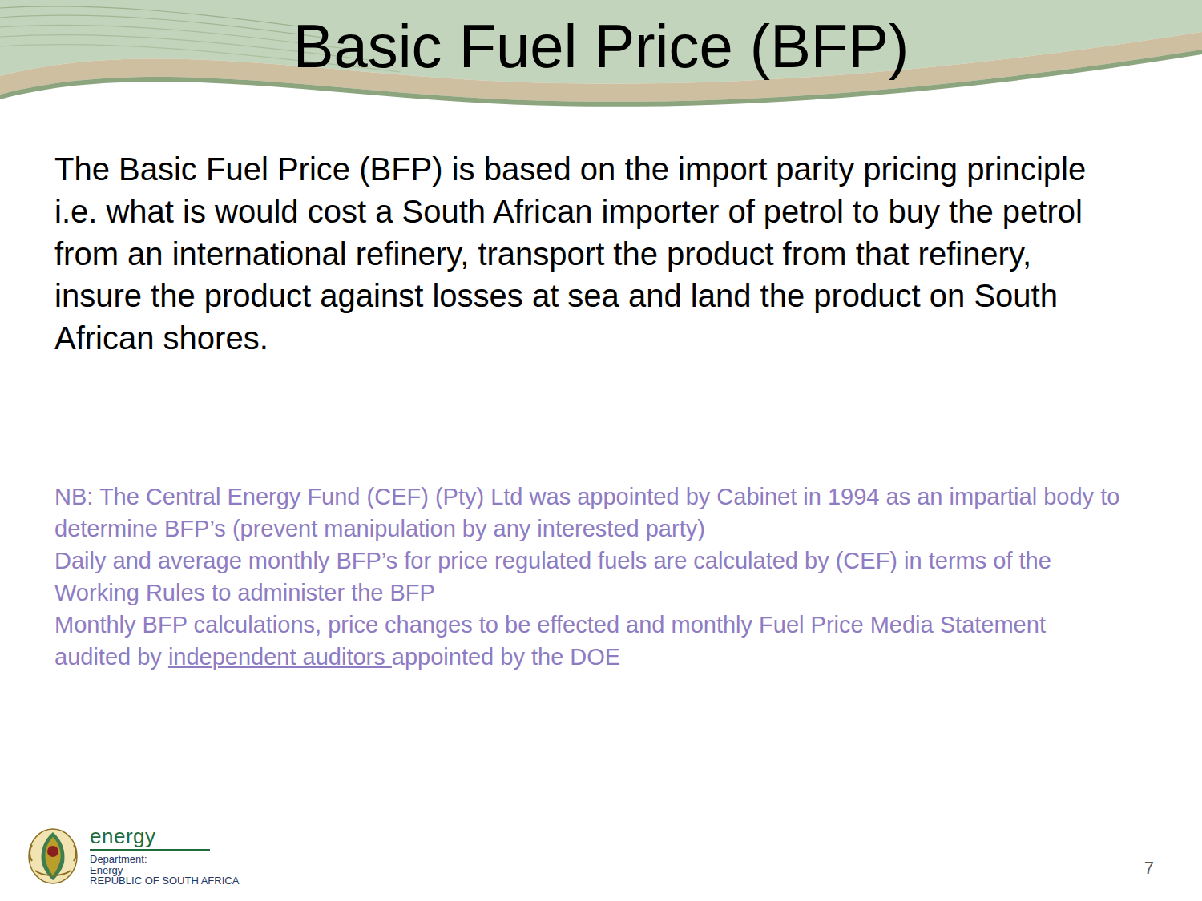Basic Fuel Price (BFP)
The Basic Fuel Price (BFP) is based on the import parity pricing principle i.e. what is would cost a South African importer of petrol to buy the petrol from an international refinery, transport the product from that refinery, insure the product against losses at sea and land the product on South African shores.
NB: The Central Energy Fund (CEF) (Pty) Ltd was appointed by Cabinet in 1994 as an impartial body to determine BFP’s (prevent manipulation by any interested party)
Daily and average monthly BFP’s for price regulated fuels are calculated by (CEF) in terms of the Working Rules to administer the BFP
Monthly BFP calculations, price changes to be effected and monthly Fuel Price Media Statement audited by independent auditors appointed by the DOE
energy
Department:
Energy
REPUBLIC OF SOUTH AFRICA
7